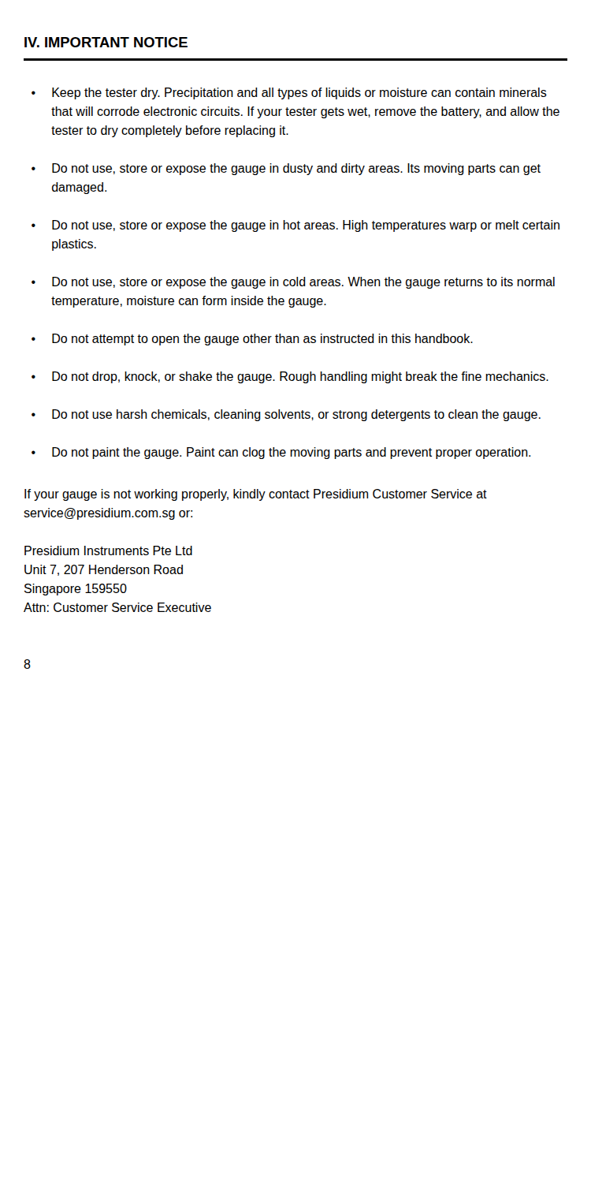IV. IMPORTANT NOTICE
Keep the tester dry. Precipitation and all types of liquids or moisture can contain minerals that will corrode electronic circuits. If your tester gets wet, remove the battery, and allow the tester to dry completely before replacing it.
Do not use, store or expose the gauge in dusty and dirty areas. Its moving parts can get damaged.
Do not use, store or expose the gauge in hot areas. High temperatures warp or melt certain plastics.
Do not use, store or expose the gauge in cold areas. When the gauge returns to its normal temperature, moisture can form inside the gauge.
Do not attempt to open the gauge other than as instructed in this handbook.
Do not drop, knock, or shake the gauge. Rough handling might break the fine mechanics.
Do not use harsh chemicals, cleaning solvents, or strong detergents to clean the gauge.
Do not paint the gauge. Paint can clog the moving parts and prevent proper operation.
If your gauge is not working properly, kindly contact Presidium Customer Service at service@presidium.com.sg or:
Presidium Instruments Pte Ltd
Unit 7, 207 Henderson Road
Singapore 159550
Attn: Customer Service Executive
8